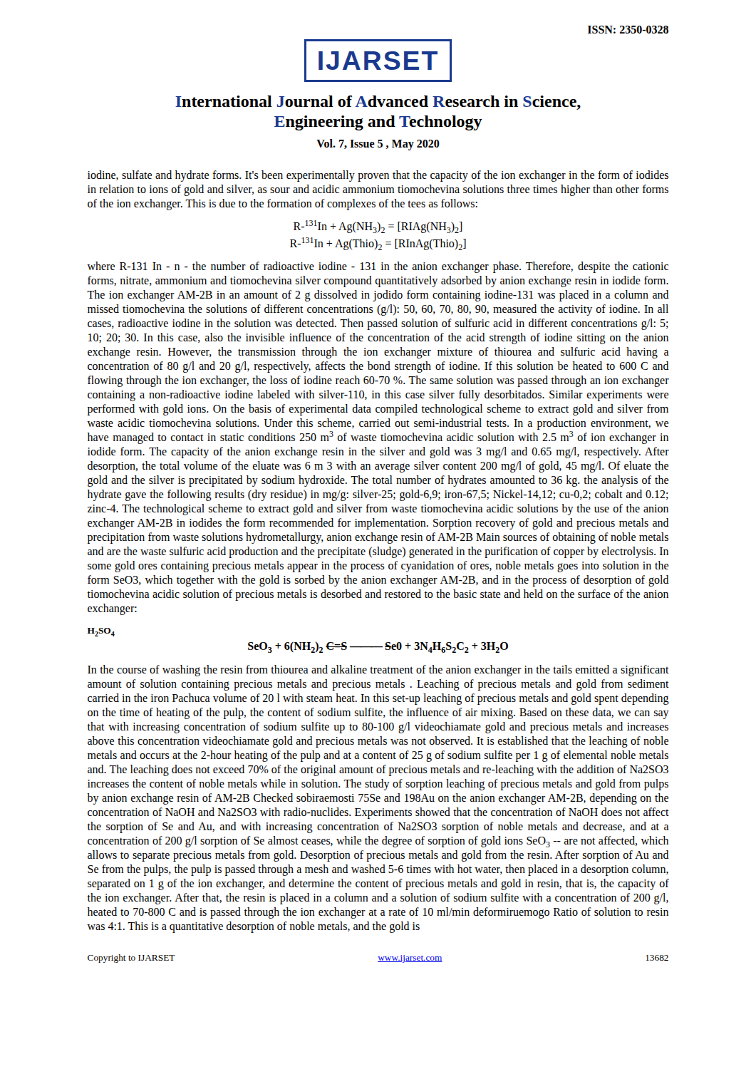ISSN: 2350-0328
IJARSET
International Journal of Advanced Research in Science,
Engineering and Technology
Vol. 7, Issue 5 , May 2020
iodine, sulfate and hydrate forms. It's been experimentally proven that the capacity of the ion exchanger in the form of iodides in relation to ions of gold and silver, as sour and acidic ammonium tiomochevina solutions three times higher than other forms of the ion exchanger. This is due to the formation of complexes of the tees as follows:
R-131In + Ag(NH3)2 = [RIAg(NH3)2]
R-131In + Ag(Thio)2 = [RInAg(Thio)2]
where R-131 In - n - the number of radioactive iodine - 131 in the anion exchanger phase. Therefore, despite the cationic forms, nitrate, ammonium and tiomochevina silver compound quantitatively adsorbed by anion exchange resin in iodide form. The ion exchanger AM-2B in an amount of 2 g dissolved in jodido form containing iodine-131 was placed in a column and missed tiomochevina the solutions of different concentrations (g/l): 50, 60, 70, 80, 90, measured the activity of iodine. In all cases, radioactive iodine in the solution was detected. Then passed solution of sulfuric acid in different concentrations g/l: 5; 10; 20; 30. In this case, also the invisible influence of the concentration of the acid strength of iodine sitting on the anion exchange resin. However, the transmission through the ion exchanger mixture of thiourea and sulfuric acid having a concentration of 80 g/l and 20 g/l, respectively, affects the bond strength of iodine. If this solution be heated to 600 C and flowing through the ion exchanger, the loss of iodine reach 60-70 %. The same solution was passed through an ion exchanger containing a non-radioactive iodine labeled with silver-110, in this case silver fully desorbitados. Similar experiments were performed with gold ions. On the basis of experimental data compiled technological scheme to extract gold and silver from waste acidic tiomochevina solutions. Under this scheme, carried out semi-industrial tests. In a production environment, we have managed to contact in static conditions 250 m3 of waste tiomochevina acidic solution with 2.5 m3 of ion exchanger in iodide form. The capacity of the anion exchange resin in the silver and gold was 3 mg/l and 0.65 mg/l, respectively. After desorption, the total volume of the eluate was 6 m 3 with an average silver content 200 mg/l of gold, 45 mg/l. Of eluate the gold and the silver is precipitated by sodium hydroxide. The total number of hydrates amounted to 36 kg. the analysis of the hydrate gave the following results (dry residue) in mg/g: silver-25; gold-6,9; iron-67,5; Nickel-14,12; cu-0,2; cobalt and 0.12; zinc-4. The technological scheme to extract gold and silver from waste tiomochevina acidic solutions by the use of the anion exchanger AM-2B in iodides the form recommended for implementation. Sorption recovery of gold and precious metals and precipitation from waste solutions hydrometallurgy, anion exchange resin of AM-2B Main sources of obtaining of noble metals and are the waste sulfuric acid production and the precipitate (sludge) generated in the purification of copper by electrolysis. In some gold ores containing precious metals appear in the process of cyanidation of ores, noble metals goes into solution in the form SeO3, which together with the gold is sorbed by the anion exchanger AM-2B, and in the process of desorption of gold tiomochevina acidic solution of precious metals is desorbed and restored to the basic state and held on the surface of the anion exchanger:
H2SO4
SeO3 + 6(NH2)2 C=S ——— Se0 + 3N4H6S2C2 + 3H2O
In the course of washing the resin from thiourea and alkaline treatment of the anion exchanger in the tails emitted a significant amount of solution containing precious metals and precious metals . Leaching of precious metals and gold from sediment carried in the iron Pachuca volume of 20 l with steam heat. In this set-up leaching of precious metals and gold spent depending on the time of heating of the pulp, the content of sodium sulfite, the influence of air mixing. Based on these data, we can say that with increasing concentration of sodium sulfite up to 80-100 g/l videochiamate gold and precious metals and increases above this concentration videochiamate gold and precious metals was not observed. It is established that the leaching of noble metals and occurs at the 2-hour heating of the pulp and at a content of 25 g of sodium sulfite per 1 g of elemental noble metals and. The leaching does not exceed 70% of the original amount of precious metals and re-leaching with the addition of Na2SO3 increases the content of noble metals while in solution. The study of sorption leaching of precious metals and gold from pulps by anion exchange resin of AM-2B Checked sobiraemosti 75Se and 198Au on the anion exchanger AM-2B, depending on the concentration of NaOH and Na2SO3 with radio-nuclides. Experiments showed that the concentration of NaOH does not affect the sorption of Se and Au, and with increasing concentration of Na2SO3 sorption of noble metals and decrease, and at a concentration of 200 g/l sorption of Se almost ceases, while the degree of sorption of gold ions SeO3 -- are not affected, which allows to separate precious metals from gold. Desorption of precious metals and gold from the resin. After sorption of Au and Se from the pulps, the pulp is passed through a mesh and washed 5-6 times with hot water, then placed in a desorption column, separated on 1 g of the ion exchanger, and determine the content of precious metals and gold in resin, that is, the capacity of the ion exchanger. After that, the resin is placed in a column and a solution of sodium sulfite with a concentration of 200 g/l, heated to 70-800 C and is passed through the ion exchanger at a rate of 10 ml/min deformiruemogo Ratio of solution to resin was 4:1. This is a quantitative desorption of noble metals, and the gold is
Copyright to IJARSET www.ijarset.com 13682